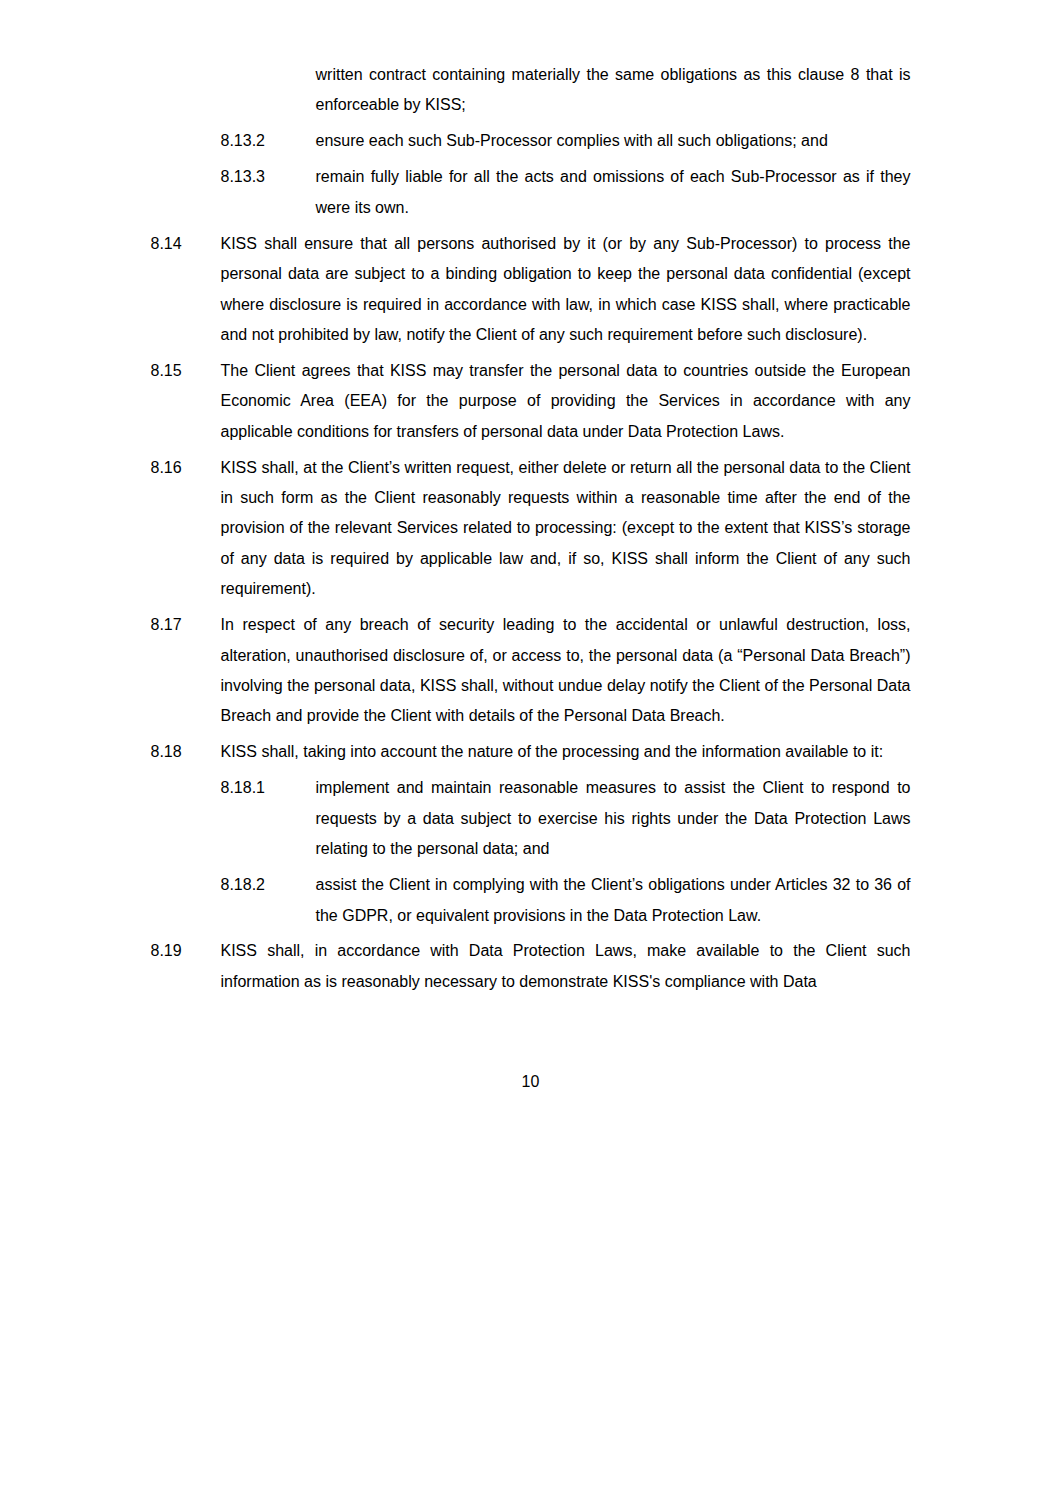written contract containing materially the same obligations as this clause 8 that is enforceable by KISS;
8.13.2
ensure each such Sub-Processor complies with all such obligations; and
8.13.3
remain fully liable for all the acts and omissions of each Sub-Processor as if they were its own.
8.14
KISS shall ensure that all persons authorised by it (or by any Sub-Processor) to process the personal data are subject to a binding obligation to keep the personal data confidential (except where disclosure is required in accordance with law, in which case KISS shall, where practicable and not prohibited by law, notify the Client of any such requirement before such disclosure).
8.15
The Client agrees that KISS may transfer the personal data to countries outside the European Economic Area (EEA) for the purpose of providing the Services in accordance with any applicable conditions for transfers of personal data under Data Protection Laws.
8.16
KISS shall, at the Client’s written request, either delete or return all the personal data to the Client in such form as the Client reasonably requests within a reasonable time after the end of the provision of the relevant Services related to processing: (except to the extent that KISS’s storage of any data is required by applicable law and, if so, KISS shall inform the Client of any such requirement).
8.17
In respect of any breach of security leading to the accidental or unlawful destruction, loss, alteration, unauthorised disclosure of, or access to, the personal data (a “Personal Data Breach”) involving the personal data, KISS shall, without undue delay notify the Client of the Personal Data Breach and provide the Client with details of the Personal Data Breach.
8.18
KISS shall, taking into account the nature of the processing and the information available to it:
8.18.1
implement and maintain reasonable measures to assist the Client to respond to requests by a data subject to exercise his rights under the Data Protection Laws relating to the personal data; and
8.18.2
assist the Client in complying with the Client’s obligations under Articles 32 to 36 of the GDPR, or equivalent provisions in the Data Protection Law.
8.19
KISS shall, in accordance with Data Protection Laws, make available to the Client such information as is reasonably necessary to demonstrate KISS's compliance with Data
10